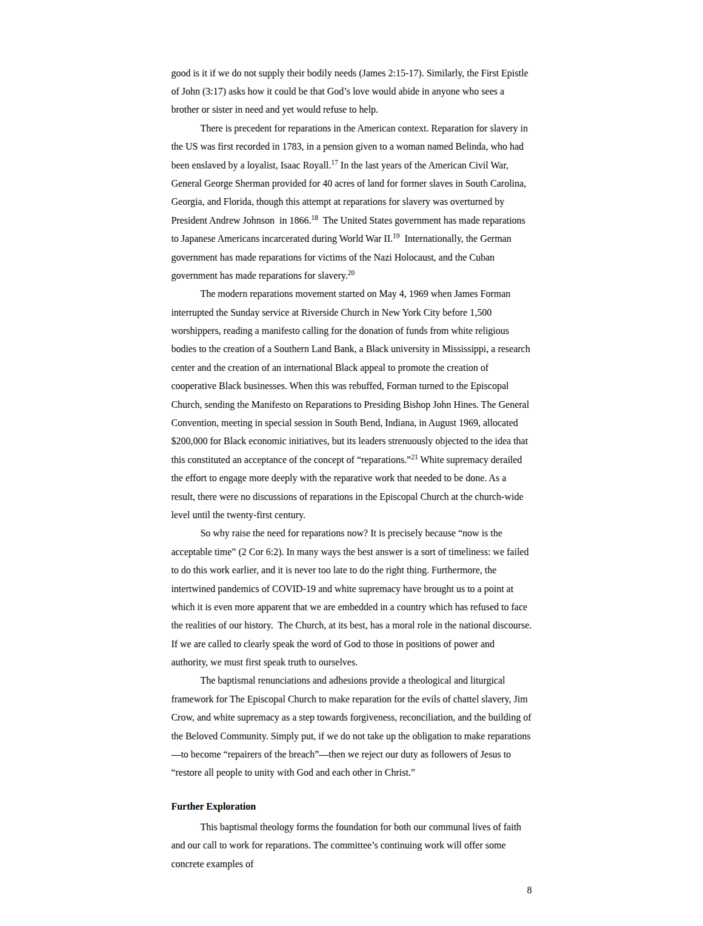good is it if we do not supply their bodily needs (James 2:15-17). Similarly, the First Epistle of John (3:17) asks how it could be that God’s love would abide in anyone who sees a brother or sister in need and yet would refuse to help.
There is precedent for reparations in the American context. Reparation for slavery in the US was first recorded in 1783, in a pension given to a woman named Belinda, who had been enslaved by a loyalist, Isaac Royall.17 In the last years of the American Civil War, General George Sherman provided for 40 acres of land for former slaves in South Carolina, Georgia, and Florida, though this attempt at reparations for slavery was overturned by President Andrew Johnson in 1866.18 The United States government has made reparations to Japanese Americans incarcerated during World War II.19 Internationally, the German government has made reparations for victims of the Nazi Holocaust, and the Cuban government has made reparations for slavery.20
The modern reparations movement started on May 4, 1969 when James Forman interrupted the Sunday service at Riverside Church in New York City before 1,500 worshippers, reading a manifesto calling for the donation of funds from white religious bodies to the creation of a Southern Land Bank, a Black university in Mississippi, a research center and the creation of an international Black appeal to promote the creation of cooperative Black businesses. When this was rebuffed, Forman turned to the Episcopal Church, sending the Manifesto on Reparations to Presiding Bishop John Hines. The General Convention, meeting in special session in South Bend, Indiana, in August 1969, allocated $200,000 for Black economic initiatives, but its leaders strenuously objected to the idea that this constituted an acceptance of the concept of “reparations.”21 White supremacy derailed the effort to engage more deeply with the reparative work that needed to be done. As a result, there were no discussions of reparations in the Episcopal Church at the church-wide level until the twenty-first century.
So why raise the need for reparations now? It is precisely because “now is the acceptable time” (2 Cor 6:2). In many ways the best answer is a sort of timeliness: we failed to do this work earlier, and it is never too late to do the right thing. Furthermore, the intertwined pandemics of COVID-19 and white supremacy have brought us to a point at which it is even more apparent that we are embedded in a country which has refused to face the realities of our history. The Church, at its best, has a moral role in the national discourse. If we are called to clearly speak the word of God to those in positions of power and authority, we must first speak truth to ourselves.
The baptismal renunciations and adhesions provide a theological and liturgical framework for The Episcopal Church to make reparation for the evils of chattel slavery, Jim Crow, and white supremacy as a step towards forgiveness, reconciliation, and the building of the Beloved Community. Simply put, if we do not take up the obligation to make reparations—to become “repairers of the breach”—then we reject our duty as followers of Jesus to “restore all people to unity with God and each other in Christ.”
Further Exploration
This baptismal theology forms the foundation for both our communal lives of faith and our call to work for reparations. The committee’s continuing work will offer some concrete examples of
8